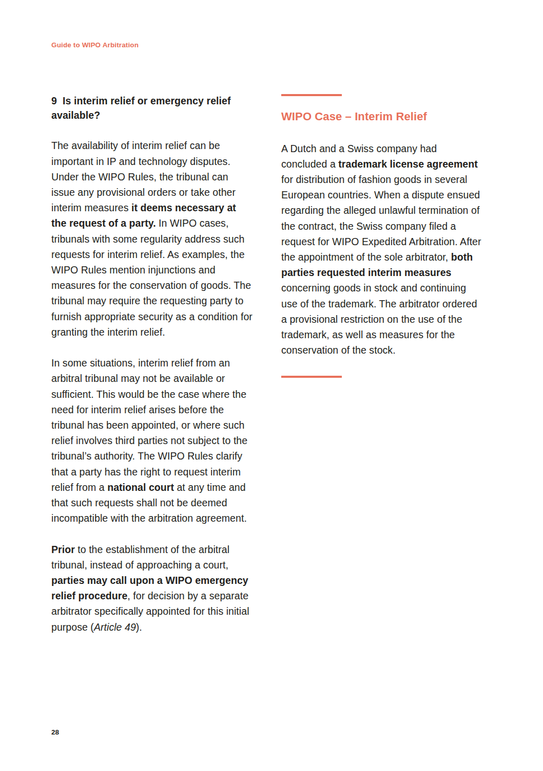Guide to WIPO Arbitration
9 Is interim relief or emergency relief available?
The availability of interim relief can be important in IP and technology disputes. Under the WIPO Rules, the tribunal can issue any provisional orders or take other interim measures it deems necessary at the request of a party. In WIPO cases, tribunals with some regularity address such requests for interim relief. As examples, the WIPO Rules mention injunctions and measures for the conservation of goods. The tribunal may require the requesting party to furnish appropriate security as a condition for granting the interim relief.
In some situations, interim relief from an arbitral tribunal may not be available or sufficient. This would be the case where the need for interim relief arises before the tribunal has been appointed, or where such relief involves third parties not subject to the tribunal’s authority. The WIPO Rules clarify that a party has the right to request interim relief from a national court at any time and that such requests shall not be deemed incompatible with the arbitration agreement.
Prior to the establishment of the arbitral tribunal, instead of approaching a court, parties may call upon a WIPO emergency relief procedure, for decision by a separate arbitrator specifically appointed for this initial purpose (Article 49).
WIPO Case – Interim Relief
A Dutch and a Swiss company had concluded a trademark license agreement for distribution of fashion goods in several European countries. When a dispute ensued regarding the alleged unlawful termination of the contract, the Swiss company filed a request for WIPO Expedited Arbitration. After the appointment of the sole arbitrator, both parties requested interim measures concerning goods in stock and continuing use of the trademark. The arbitrator ordered a provisional restriction on the use of the trademark, as well as measures for the conservation of the stock.
28